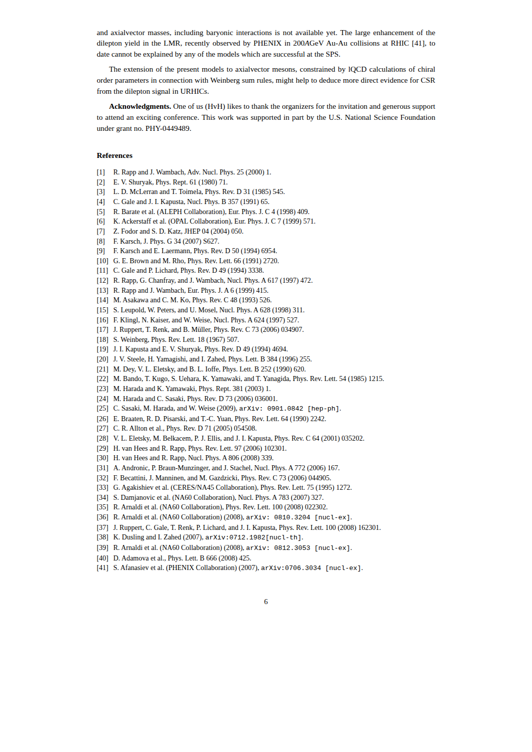and axialvector masses, including baryonic interactions is not available yet. The large enhancement of the dilepton yield in the LMR, recently observed by PHENIX in 200AGeV Au-Au collisions at RHIC [41], to date cannot be explained by any of the models which are successful at the SPS.
The extension of the present models to axialvector mesons, constrained by lQCD calculations of chiral order parameters in connection with Weinberg sum rules, might help to deduce more direct evidence for CSR from the dilepton signal in URHICs.
Acknowledgments. One of us (HvH) likes to thank the organizers for the invitation and generous support to attend an exciting conference. This work was supported in part by the U.S. National Science Foundation under grant no. PHY-0449489.
References
[1] R. Rapp and J. Wambach, Adv. Nucl. Phys. 25 (2000) 1.
[2] E. V. Shuryak, Phys. Rept. 61 (1980) 71.
[3] L. D. McLerran and T. Toimela, Phys. Rev. D 31 (1985) 545.
[4] C. Gale and J. I. Kapusta, Nucl. Phys. B 357 (1991) 65.
[5] R. Barate et al. (ALEPH Collaboration), Eur. Phys. J. C 4 (1998) 409.
[6] K. Ackerstaff et al. (OPAL Collaboration), Eur. Phys. J. C 7 (1999) 571.
[7] Z. Fodor and S. D. Katz, JHEP 04 (2004) 050.
[8] F. Karsch, J. Phys. G 34 (2007) S627.
[9] F. Karsch and E. Laermann, Phys. Rev. D 50 (1994) 6954.
[10] G. E. Brown and M. Rho, Phys. Rev. Lett. 66 (1991) 2720.
[11] C. Gale and P. Lichard, Phys. Rev. D 49 (1994) 3338.
[12] R. Rapp, G. Chanfray, and J. Wambach, Nucl. Phys. A 617 (1997) 472.
[13] R. Rapp and J. Wambach, Eur. Phys. J. A 6 (1999) 415.
[14] M. Asakawa and C. M. Ko, Phys. Rev. C 48 (1993) 526.
[15] S. Leupold, W. Peters, and U. Mosel, Nucl. Phys. A 628 (1998) 311.
[16] F. Klingl, N. Kaiser, and W. Weise, Nucl. Phys. A 624 (1997) 527.
[17] J. Ruppert, T. Renk, and B. Müller, Phys. Rev. C 73 (2006) 034907.
[18] S. Weinberg, Phys. Rev. Lett. 18 (1967) 507.
[19] J. I. Kapusta and E. V. Shuryak, Phys. Rev. D 49 (1994) 4694.
[20] J. V. Steele, H. Yamagishi, and I. Zahed, Phys. Lett. B 384 (1996) 255.
[21] M. Dey, V. L. Eletsky, and B. L. Ioffe, Phys. Lett. B 252 (1990) 620.
[22] M. Bando, T. Kugo, S. Uehara, K. Yamawaki, and T. Yanagida, Phys. Rev. Lett. 54 (1985) 1215.
[23] M. Harada and K. Yamawaki, Phys. Rept. 381 (2003) 1.
[24] M. Harada and C. Sasaki, Phys. Rev. D 73 (2006) 036001.
[25] C. Sasaki, M. Harada, and W. Weise (2009), arXiv: 0901.0842 [hep-ph].
[26] E. Braaten, R. D. Pisarski, and T.-C. Yuan, Phys. Rev. Lett. 64 (1990) 2242.
[27] C. R. Allton et al., Phys. Rev. D 71 (2005) 054508.
[28] V. L. Eletsky, M. Belkacem, P. J. Ellis, and J. I. Kapusta, Phys. Rev. C 64 (2001) 035202.
[29] H. van Hees and R. Rapp, Phys. Rev. Lett. 97 (2006) 102301.
[30] H. van Hees and R. Rapp, Nucl. Phys. A 806 (2008) 339.
[31] A. Andronic, P. Braun-Munzinger, and J. Stachel, Nucl. Phys. A 772 (2006) 167.
[32] F. Becattini, J. Manninen, and M. Gazdzicki, Phys. Rev. C 73 (2006) 044905.
[33] G. Agakishiev et al. (CERES/NA45 Collaboration), Phys. Rev. Lett. 75 (1995) 1272.
[34] S. Damjanovic et al. (NA60 Collaboration), Nucl. Phys. A 783 (2007) 327.
[35] R. Arnaldi et al. (NA60 Collaboration), Phys. Rev. Lett. 100 (2008) 022302.
[36] R. Arnaldi et al. (NA60 Collaboration) (2008), arXiv: 0810.3204 [nucl-ex].
[37] J. Ruppert, C. Gale, T. Renk, P. Lichard, and J. I. Kapusta, Phys. Rev. Lett. 100 (2008) 162301.
[38] K. Dusling and I. Zahed (2007), arXiv:0712.1982[nucl-th].
[39] R. Arnaldi et al. (NA60 Collaboration) (2008), arXiv: 0812.3053 [nucl-ex].
[40] D. Adamova et al., Phys. Lett. B 666 (2008) 425.
[41] S. Afanasiev et al. (PHENIX Collaboration) (2007), arXiv:0706.3034 [nucl-ex].
6